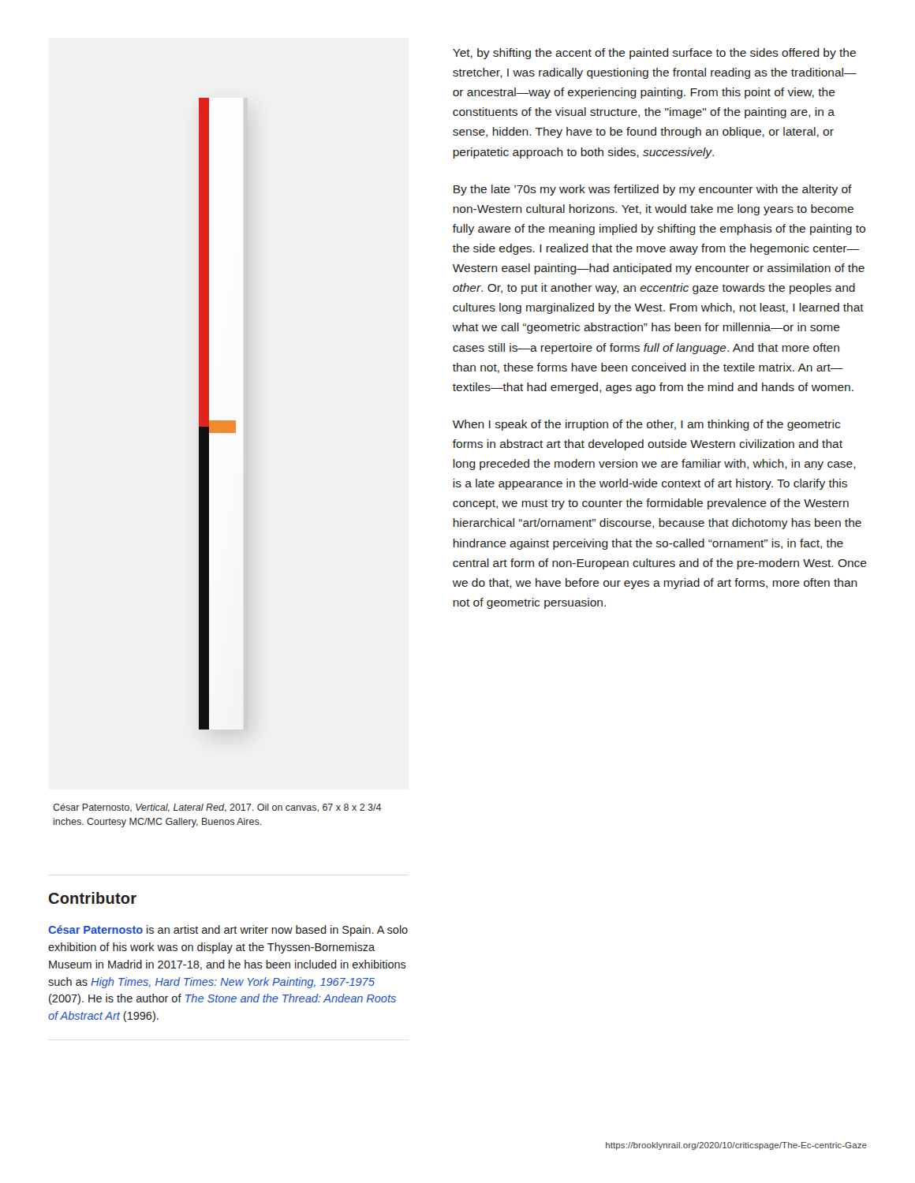César Paternosto, Vertical, Lateral Red, 2017. Oil on canvas, 67 x 8 x 2 3/4 inches. Courtesy MC/MC Gallery, Buenos Aires.
Contributor
César Paternosto is an artist and art writer now based in Spain. A solo exhibition of his work was on display at the Thyssen-Bornemisza Museum in Madrid in 2017-18, and he has been included in exhibitions such as High Times, Hard Times: New York Painting, 1967-1975 (2007). He is the author of The Stone and the Thread: Andean Roots of Abstract Art (1996).
Yet, by shifting the accent of the painted surface to the sides offered by the stretcher, I was radically questioning the frontal reading as the traditional—or ancestral—way of experiencing painting. From this point of view, the constituents of the visual structure, the "image" of the painting are, in a sense, hidden. They have to be found through an oblique, or lateral, or peripatetic approach to both sides, successively.
By the late ’70s my work was fertilized by my encounter with the alterity of non-Western cultural horizons. Yet, it would take me long years to become fully aware of the meaning implied by shifting the emphasis of the painting to the side edges. I realized that the move away from the hegemonic center—Western easel painting—had anticipated my encounter or assimilation of the other. Or, to put it another way, an eccentric gaze towards the peoples and cultures long marginalized by the West. From which, not least, I learned that what we call “geometric abstraction” has been for millennia—or in some cases still is—a repertoire of forms full of language. And that more often than not, these forms have been conceived in the textile matrix. An art—textiles—that had emerged, ages ago from the mind and hands of women.
When I speak of the irruption of the other, I am thinking of the geometric forms in abstract art that developed outside Western civilization and that long preceded the modern version we are familiar with, which, in any case, is a late appearance in the world-wide context of art history. To clarify this concept, we must try to counter the formidable prevalence of the Western hierarchical “art/ornament” discourse, because that dichotomy has been the hindrance against perceiving that the so-called “ornament” is, in fact, the central art form of non-European cultures and of the pre-modern West. Once we do that, we have before our eyes a myriad of art forms, more often than not of geometric persuasion.
https://brooklynrail.org/2020/10/criticspage/The-Ec-centric-Gaze